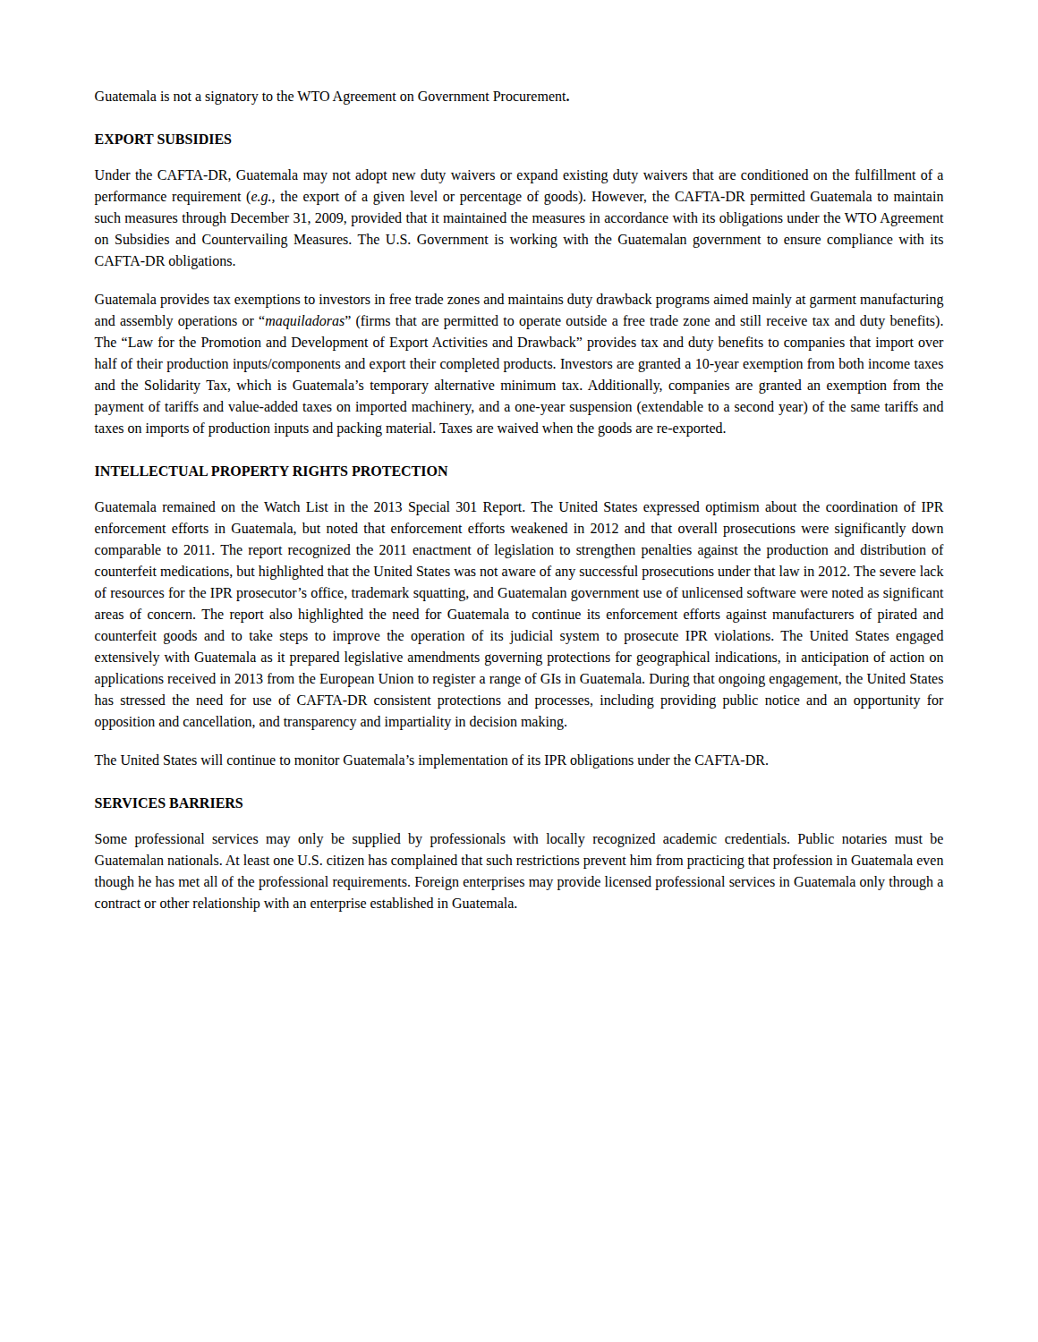Guatemala is not a signatory to the WTO Agreement on Government Procurement.
EXPORT SUBSIDIES
Under the CAFTA-DR, Guatemala may not adopt new duty waivers or expand existing duty waivers that are conditioned on the fulfillment of a performance requirement (e.g., the export of a given level or percentage of goods). However, the CAFTA-DR permitted Guatemala to maintain such measures through December 31, 2009, provided that it maintained the measures in accordance with its obligations under the WTO Agreement on Subsidies and Countervailing Measures. The U.S. Government is working with the Guatemalan government to ensure compliance with its CAFTA-DR obligations.
Guatemala provides tax exemptions to investors in free trade zones and maintains duty drawback programs aimed mainly at garment manufacturing and assembly operations or “maquiladoras” (firms that are permitted to operate outside a free trade zone and still receive tax and duty benefits). The “Law for the Promotion and Development of Export Activities and Drawback” provides tax and duty benefits to companies that import over half of their production inputs/components and export their completed products. Investors are granted a 10-year exemption from both income taxes and the Solidarity Tax, which is Guatemala’s temporary alternative minimum tax. Additionally, companies are granted an exemption from the payment of tariffs and value-added taxes on imported machinery, and a one-year suspension (extendable to a second year) of the same tariffs and taxes on imports of production inputs and packing material. Taxes are waived when the goods are re-exported.
INTELLECTUAL PROPERTY RIGHTS PROTECTION
Guatemala remained on the Watch List in the 2013 Special 301 Report. The United States expressed optimism about the coordination of IPR enforcement efforts in Guatemala, but noted that enforcement efforts weakened in 2012 and that overall prosecutions were significantly down comparable to 2011. The report recognized the 2011 enactment of legislation to strengthen penalties against the production and distribution of counterfeit medications, but highlighted that the United States was not aware of any successful prosecutions under that law in 2012. The severe lack of resources for the IPR prosecutor’s office, trademark squatting, and Guatemalan government use of unlicensed software were noted as significant areas of concern. The report also highlighted the need for Guatemala to continue its enforcement efforts against manufacturers of pirated and counterfeit goods and to take steps to improve the operation of its judicial system to prosecute IPR violations. The United States engaged extensively with Guatemala as it prepared legislative amendments governing protections for geographical indications, in anticipation of action on applications received in 2013 from the European Union to register a range of GIs in Guatemala. During that ongoing engagement, the United States has stressed the need for use of CAFTA-DR consistent protections and processes, including providing public notice and an opportunity for opposition and cancellation, and transparency and impartiality in decision making.
The United States will continue to monitor Guatemala’s implementation of its IPR obligations under the CAFTA-DR.
SERVICES BARRIERS
Some professional services may only be supplied by professionals with locally recognized academic credentials. Public notaries must be Guatemalan nationals. At least one U.S. citizen has complained that such restrictions prevent him from practicing that profession in Guatemala even though he has met all of the professional requirements. Foreign enterprises may provide licensed professional services in Guatemala only through a contract or other relationship with an enterprise established in Guatemala.